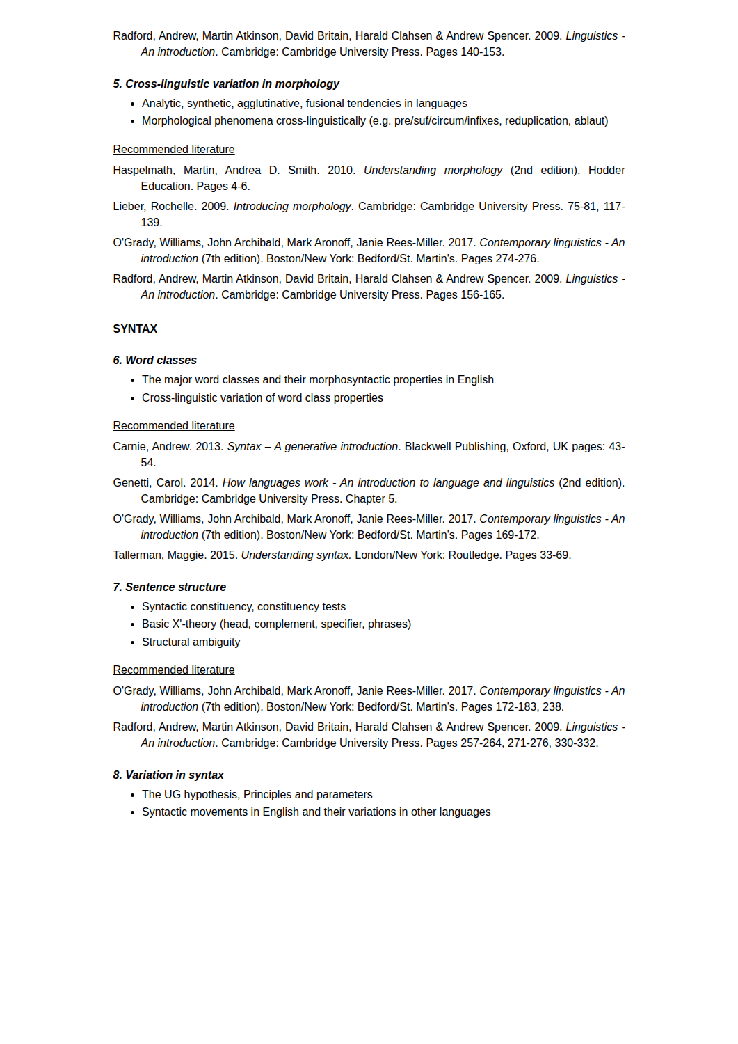Radford, Andrew, Martin Atkinson, David Britain, Harald Clahsen & Andrew Spencer. 2009. Linguistics - An introduction. Cambridge: Cambridge University Press. Pages 140-153.
5. Cross-linguistic variation in morphology
Analytic, synthetic, agglutinative, fusional tendencies in languages
Morphological phenomena cross-linguistically (e.g. pre/suf/circum/infixes, reduplication, ablaut)
Recommended literature
Haspelmath, Martin, Andrea D. Smith. 2010. Understanding morphology (2nd edition). Hodder Education. Pages 4-6.
Lieber, Rochelle. 2009. Introducing morphology. Cambridge: Cambridge University Press. 75-81, 117-139.
O'Grady, Williams, John Archibald, Mark Aronoff, Janie Rees-Miller. 2017. Contemporary linguistics - An introduction (7th edition). Boston/New York: Bedford/St. Martin's. Pages 274-276.
Radford, Andrew, Martin Atkinson, David Britain, Harald Clahsen & Andrew Spencer. 2009. Linguistics - An introduction. Cambridge: Cambridge University Press. Pages 156-165.
SYNTAX
6. Word classes
The major word classes and their morphosyntactic properties in English
Cross-linguistic variation of word class properties
Recommended literature
Carnie, Andrew. 2013. Syntax – A generative introduction. Blackwell Publishing, Oxford, UK pages: 43-54.
Genetti, Carol. 2014. How languages work - An introduction to language and linguistics (2nd edition). Cambridge: Cambridge University Press. Chapter 5.
O'Grady, Williams, John Archibald, Mark Aronoff, Janie Rees-Miller. 2017. Contemporary linguistics - An introduction (7th edition). Boston/New York: Bedford/St. Martin's. Pages 169-172.
Tallerman, Maggie. 2015. Understanding syntax. London/New York: Routledge. Pages 33-69.
7. Sentence structure
Syntactic constituency, constituency tests
Basic X'-theory (head, complement, specifier, phrases)
Structural ambiguity
Recommended literature
O'Grady, Williams, John Archibald, Mark Aronoff, Janie Rees-Miller. 2017. Contemporary linguistics - An introduction (7th edition). Boston/New York: Bedford/St. Martin's. Pages 172-183, 238.
Radford, Andrew, Martin Atkinson, David Britain, Harald Clahsen & Andrew Spencer. 2009. Linguistics - An introduction. Cambridge: Cambridge University Press. Pages 257-264, 271-276, 330-332.
8. Variation in syntax
The UG hypothesis, Principles and parameters
Syntactic movements in English and their variations in other languages